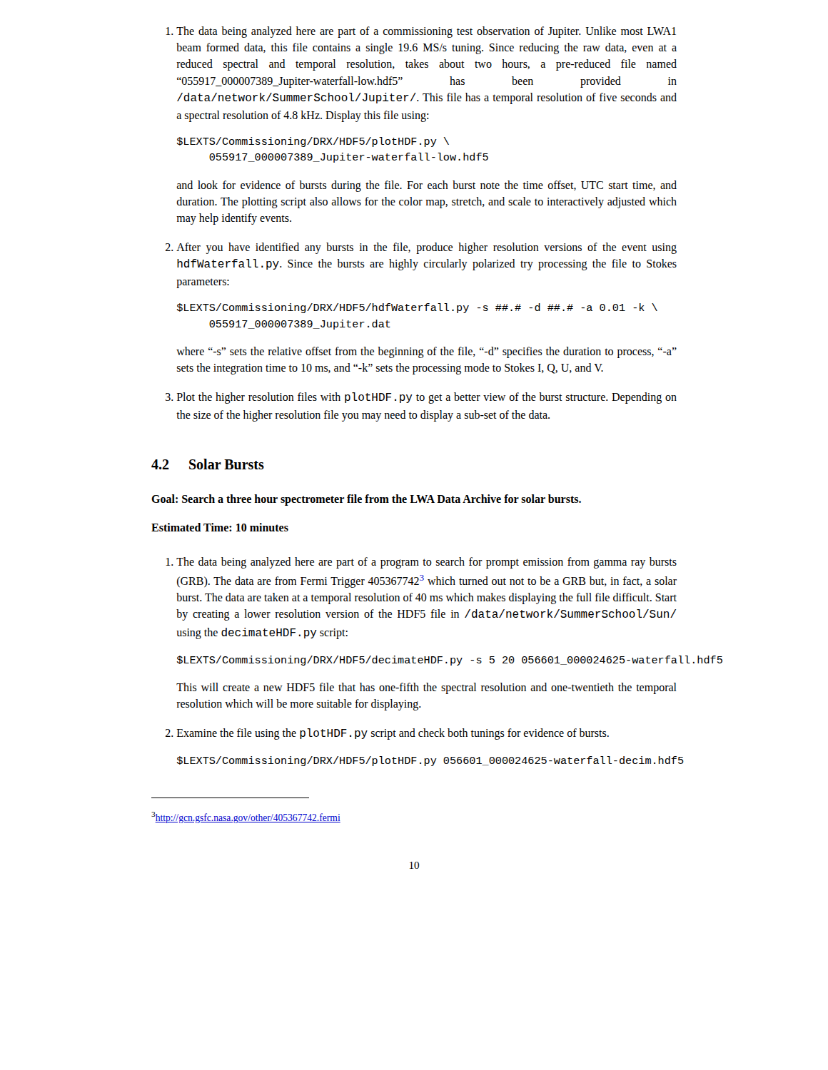The data being analyzed here are part of a commissioning test observation of Jupiter. Unlike most LWA1 beam formed data, this file contains a single 19.6 MS/s tuning. Since reducing the raw data, even at a reduced spectral and temporal resolution, takes about two hours, a pre-reduced file named “055917_000007389_Jupiter-waterfall-low.hdf5” has been provided in /data/network/SummerSchool/Jupiter/. This file has a temporal resolution of five seconds and a spectral resolution of 4.8 kHz. Display this file using:
$LEXTS/Commissioning/DRX/HDF5/plotHDF.py \
     055917_000007389_Jupiter-waterfall-low.hdf5
and look for evidence of bursts during the file. For each burst note the time offset, UTC start time, and duration. The plotting script also allows for the color map, stretch, and scale to interactively adjusted which may help identify events.
After you have identified any bursts in the file, produce higher resolution versions of the event using hdfWaterfall.py. Since the bursts are highly circularly polarized try processing the file to Stokes parameters:
$LEXTS/Commissioning/DRX/HDF5/hdfWaterfall.py -s ##.# -d ##.# -a 0.01 -k \
     055917_000007389_Jupiter.dat
where “-s” sets the relative offset from the beginning of the file, “-d” specifies the duration to process, “-a” sets the integration time to 10 ms, and “-k” sets the processing mode to Stokes I, Q, U, and V.
Plot the higher resolution files with plotHDF.py to get a better view of the burst structure. Depending on the size of the higher resolution file you may need to display a sub-set of the data.
4.2 Solar Bursts
Goal: Search a three hour spectrometer file from the LWA Data Archive for solar bursts.
Estimated Time: 10 minutes
The data being analyzed here are part of a program to search for prompt emission from gamma ray bursts (GRB). The data are from Fermi Trigger 4053677423 which turned out not to be a GRB but, in fact, a solar burst. The data are taken at a temporal resolution of 40 ms which makes displaying the full file difficult. Start by creating a lower resolution version of the HDF5 file in /data/network/SummerSchool/Sun/ using the decimateHDF.py script:
$LEXTS/Commissioning/DRX/HDF5/decimateHDF.py -s 5 20 056601_000024625-waterfall.hdf5
This will create a new HDF5 file that has one-fifth the spectral resolution and one-twentieth the temporal resolution which will be more suitable for displaying.
Examine the file using the plotHDF.py script and check both tunings for evidence of bursts.
$LEXTS/Commissioning/DRX/HDF5/plotHDF.py 056601_000024625-waterfall-decim.hdf5
3http://gcn.gsfc.nasa.gov/other/405367742.fermi
10